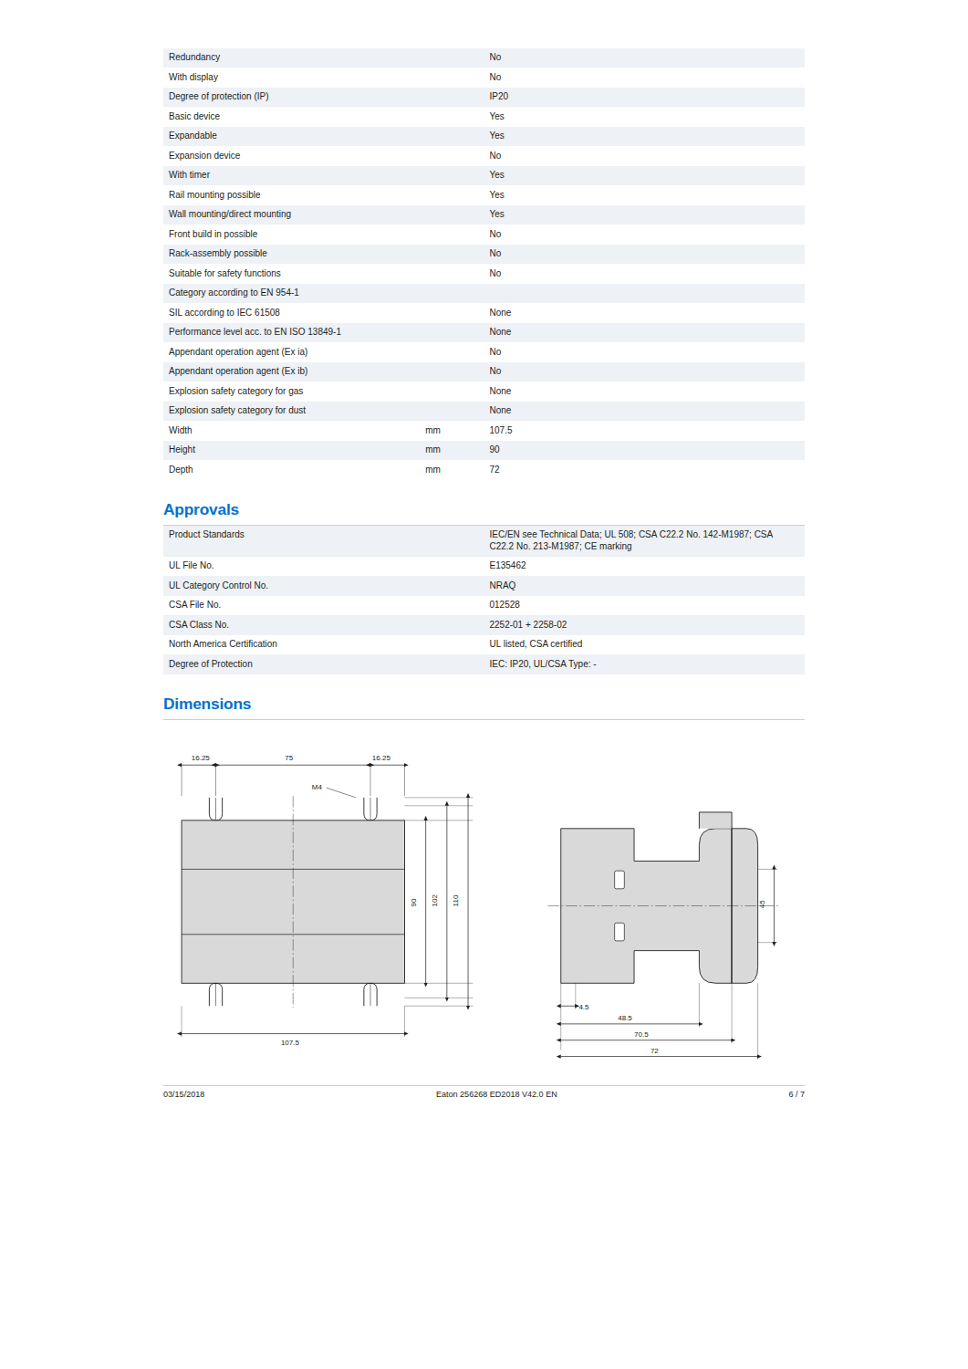| Redundancy | | No |
| With display | | No |
| Degree of protection (IP) | | IP20 |
| Basic device | | Yes |
| Expandable | | Yes |
| Expansion device | | No |
| With timer | | Yes |
| Rail mounting possible | | Yes |
| Wall mounting/direct mounting | | Yes |
| Front build in possible | | No |
| Rack-assembly possible | | No |
| Suitable for safety functions | | No |
| Category according to EN 954-1 | | |
| SIL according to IEC 61508 | | None |
| Performance level acc. to EN ISO 13849-1 | | None |
| Appendant operation agent (Ex ia) | | No |
| Appendant operation agent (Ex ib) | | No |
| Explosion safety category for gas | | None |
| Explosion safety category for dust | | None |
| Width | mm | 107.5 |
| Height | mm | 90 |
| Depth | mm | 72 |
Approvals
| Product Standards | | IEC/EN see Technical Data; UL 508; CSA C22.2 No. 142-M1987; CSA C22.2 No. 213-M1987; CE marking |
| UL File No. | | E135462 |
| UL Category Control No. | | NRAQ |
| CSA File No. | | 012528 |
| CSA Class No. | | 2252-01 + 2258-02 |
| North America Certification | | UL listed, CSA certified |
| Degree of Protection | | IEC: IP20, UL/CSA Type: - |
Dimensions
16.25 75 16.25 M4 90 102 110 107.5 45 4.5 48.5 70.5 72
03/15/2018
Eaton 256268 ED2018 V42.0 EN
6 / 7